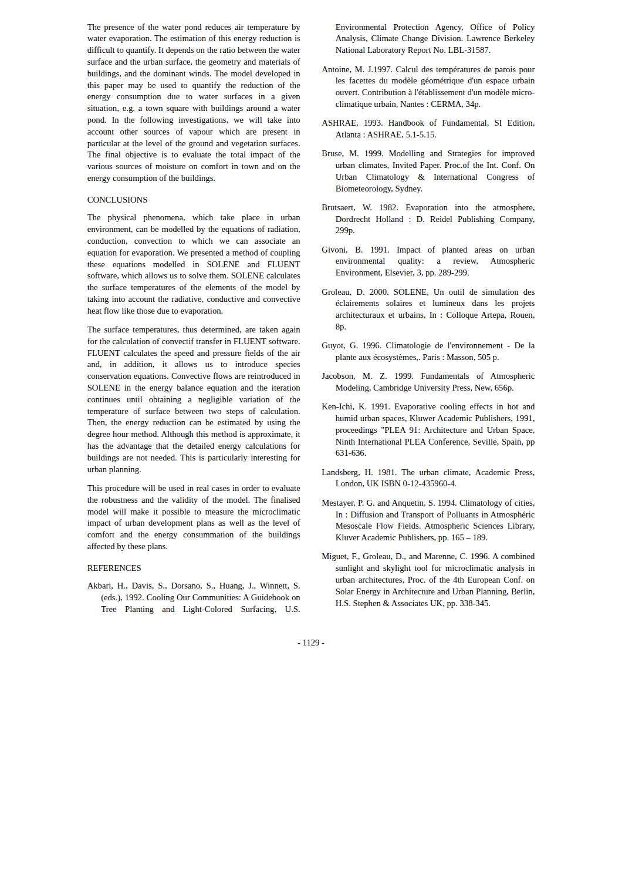The presence of the water pond reduces air temperature by water evaporation. The estimation of this energy reduction is difficult to quantify. It depends on the ratio between the water surface and the urban surface, the geometry and materials of buildings, and the dominant winds. The model developed in this paper may be used to quantify the reduction of the energy consumption due to water surfaces in a given situation, e.g. a town square with buildings around a water pond. In the following investigations, we will take into account other sources of vapour which are present in particular at the level of the ground and vegetation surfaces. The final objective is to evaluate the total impact of the various sources of moisture on comfort in town and on the energy consumption of the buildings.
Conclusions
The physical phenomena, which take place in urban environment, can be modelled by the equations of radiation, conduction, convection to which we can associate an equation for evaporation. We presented a method of coupling these equations modelled in SOLENE and FLUENT software, which allows us to solve them. SOLENE calculates the surface temperatures of the elements of the model by taking into account the radiative, conductive and convective heat flow like those due to evaporation.
The surface temperatures, thus determined, are taken again for the calculation of convectif transfer in FLUENT software. FLUENT calculates the speed and pressure fields of the air and, in addition, it allows us to introduce species conservation equations. Convective flows are reintroduced in SOLENE in the energy balance equation and the iteration continues until obtaining a negligible variation of the temperature of surface between two steps of calculation. Then, the energy reduction can be estimated by using the degree hour method. Although this method is approximate, it has the advantage that the detailed energy calculations for buildings are not needed. This is particularly interesting for urban planning.
This procedure will be used in real cases in order to evaluate the robustness and the validity of the model. The finalised model will make it possible to measure the microclimatic impact of urban development plans as well as the level of comfort and the energy consummation of the buildings affected by these plans.
References
Akbari, H., Davis, S., Dorsano, S., Huang, J., Winnett, S. (eds.), 1992. Cooling Our Communities: A Guidebook on Tree Planting and Light-Colored Surfacing, U.S. Environmental Protection Agency, Office of Policy Analysis, Climate Change Division. Lawrence Berkeley National Laboratory Report No. LBL-31587.
Antoine, M. J.1997. Calcul des températures de parois pour les facettes du modèle géométrique d'un espace urbain ouvert. Contribution à l'établissement d'un modèle micro-climatique urbain, Nantes : CERMA, 34p.
ASHRAE, 1993. Handbook of Fundamental, SI Edition, Atlanta : ASHRAE, 5.1-5.15.
Bruse, M. 1999. Modelling and Strategies for improved urban climates, Invited Paper. Proc.of the Int. Conf. On Urban Climatology & International Congress of Biometeorology, Sydney.
Brutsaert, W. 1982. Evaporation into the atmosphere, Dordrecht Holland : D. Reidel Publishing Company, 299p.
Givoni, B. 1991. Impact of planted areas on urban environmental quality: a review, Atmospheric Environment, Elsevier, 3, pp. 289-299.
Groleau, D. 2000. SOLENE, Un outil de simulation des éclairements solaires et lumineux dans les projets architecturaux et urbains, In : Colloque Artepa, Rouen, 8p.
Guyot, G. 1996. Climatologie de l'environnement - De la plante aux écosystèmes,. Paris : Masson, 505 p.
Jacobson, M. Z. 1999. Fundamentals of Atmospheric Modeling, Cambridge University Press, New, 656p.
Ken-Ichi, K. 1991. Evaporative cooling effects in hot and humid urban spaces, Kluwer Academic Publishers, 1991, proceedings "PLEA 91: Architecture and Urban Space, Ninth International PLEA Conference, Seville, Spain, pp 631-636.
Landsberg, H. 1981. The urban climate, Academic Press, London, UK ISBN 0-12-435960-4.
Mestayer, P. G. and Anquetin, S. 1994. Climatology of cities, In : Diffusion and Transport of Polluants in Atmosphéric Mesoscale Flow Fields. Atmospheric Sciences Library, Kluver Academic Publishers, pp. 165 – 189.
Miguet, F., Groleau, D., and Marenne, C. 1996. A combined sunlight and skylight tool for microclimatic analysis in urban architectures, Proc. of the 4th European Conf. on Solar Energy in Architecture and Urban Planning, Berlin, H.S. Stephen & Associates UK, pp. 338-345.
- 1129 -